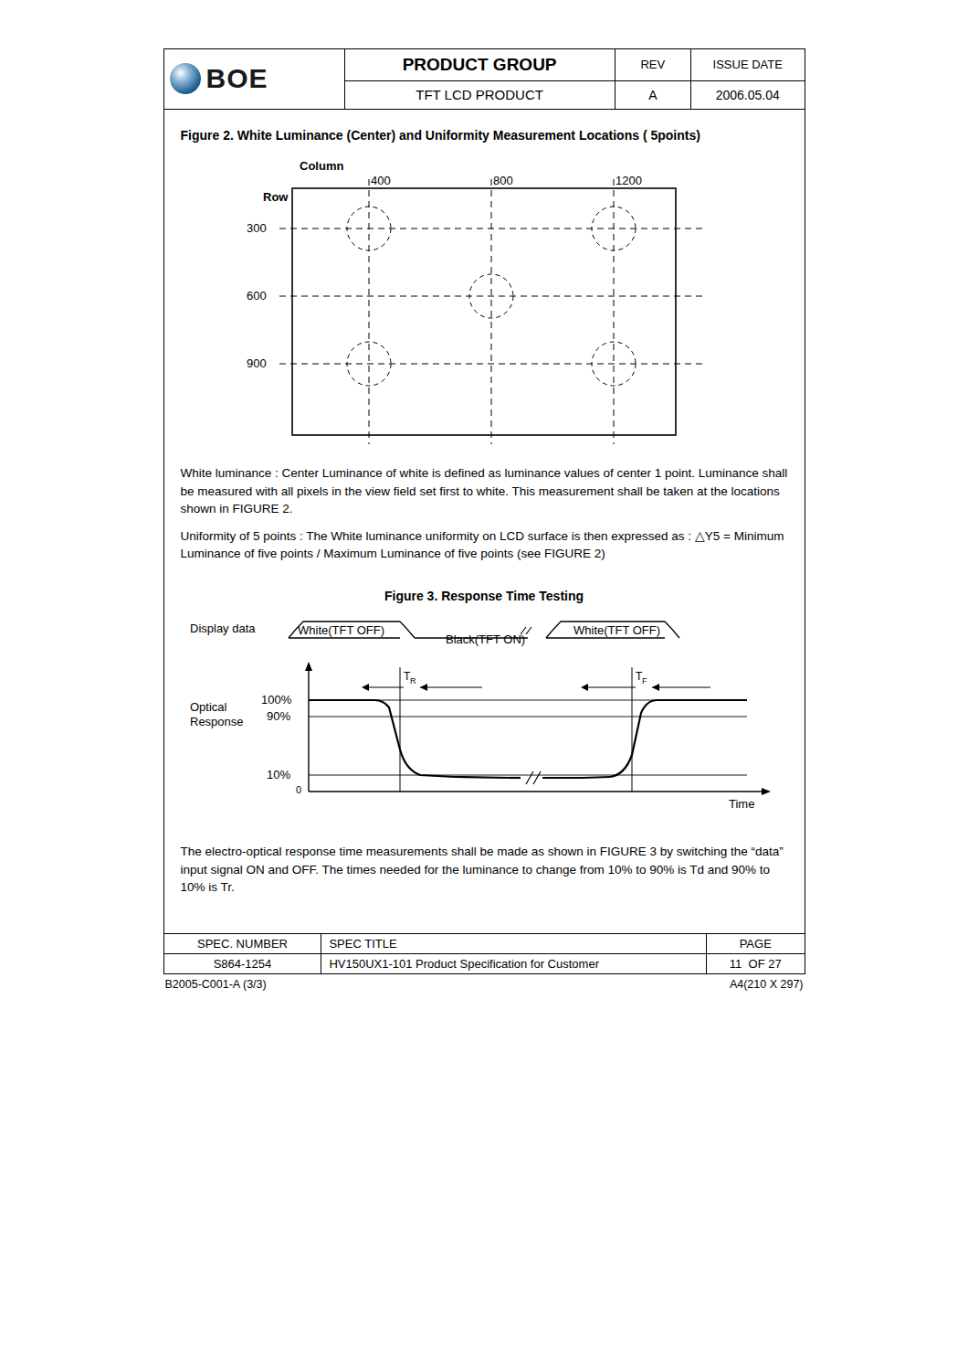| BOE | PRODUCT GROUP | REV | ISSUE DATE |
| TFT LCD PRODUCT | A | 2006.05.04 |
Figure 2. White Luminance (Center) and Uniformity Measurement Locations ( 5points)
Column Row 400 800 1200 300 600 900
White luminance : Center Luminance of white is defined as luminance values of center 1 point. Luminance shall be measured with all pixels in the view field set first to white. This measurement shall be taken at the locations shown in FIGURE 2.
Uniformity of 5 points : The White luminance uniformity on LCD surface is then expressed as : △Y5 = Minimum Luminance of five points / Maximum Luminance of five points (see FIGURE 2)
Figure 3. Response Time Testing
Display data White(TFT OFF) Black(TFT ON) White(TFT OFF) Optical Response 100% 90% 10% 0 Time T R T F
The electro-optical response time measurements shall be made as shown in FIGURE 3 by switching the “data” input signal ON and OFF. The times needed for the luminance to change from 10% to 90% is Td and 90% to 10% is Tr.
| SPEC. NUMBER | SPEC TITLE | PAGE |
| S864-1254 | HV150UX1-101 Product Specification for Customer | 11 OF 27 |
B2005-C001-A (3/3) A4(210 X 297)